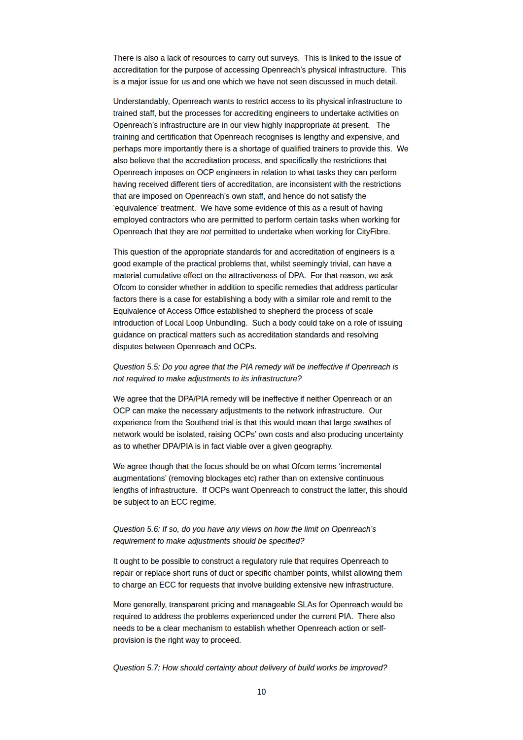There is also a lack of resources to carry out surveys. This is linked to the issue of accreditation for the purpose of accessing Openreach’s physical infrastructure. This is a major issue for us and one which we have not seen discussed in much detail.
Understandably, Openreach wants to restrict access to its physical infrastructure to trained staff, but the processes for accrediting engineers to undertake activities on Openreach’s infrastructure are in our view highly inappropriate at present. The training and certification that Openreach recognises is lengthy and expensive, and perhaps more importantly there is a shortage of qualified trainers to provide this. We also believe that the accreditation process, and specifically the restrictions that Openreach imposes on OCP engineers in relation to what tasks they can perform having received different tiers of accreditation, are inconsistent with the restrictions that are imposed on Openreach’s own staff, and hence do not satisfy the ‘equivalence’ treatment. We have some evidence of this as a result of having employed contractors who are permitted to perform certain tasks when working for Openreach that they are not permitted to undertake when working for CityFibre.
This question of the appropriate standards for and accreditation of engineers is a good example of the practical problems that, whilst seemingly trivial, can have a material cumulative effect on the attractiveness of DPA. For that reason, we ask Ofcom to consider whether in addition to specific remedies that address particular factors there is a case for establishing a body with a similar role and remit to the Equivalence of Access Office established to shepherd the process of scale introduction of Local Loop Unbundling. Such a body could take on a role of issuing guidance on practical matters such as accreditation standards and resolving disputes between Openreach and OCPs.
Question 5.5: Do you agree that the PIA remedy will be ineffective if Openreach is not required to make adjustments to its infrastructure?
We agree that the DPA/PIA remedy will be ineffective if neither Openreach or an OCP can make the necessary adjustments to the network infrastructure. Our experience from the Southend trial is that this would mean that large swathes of network would be isolated, raising OCPs’ own costs and also producing uncertainty as to whether DPA/PIA is in fact viable over a given geography.
We agree though that the focus should be on what Ofcom terms ‘incremental augmentations’ (removing blockages etc) rather than on extensive continuous lengths of infrastructure. If OCPs want Openreach to construct the latter, this should be subject to an ECC regime.
Question 5.6: If so, do you have any views on how the limit on Openreach’s requirement to make adjustments should be specified?
It ought to be possible to construct a regulatory rule that requires Openreach to repair or replace short runs of duct or specific chamber points, whilst allowing them to charge an ECC for requests that involve building extensive new infrastructure.
More generally, transparent pricing and manageable SLAs for Openreach would be required to address the problems experienced under the current PIA. There also needs to be a clear mechanism to establish whether Openreach action or self-provision is the right way to proceed.
Question 5.7: How should certainty about delivery of build works be improved?
10